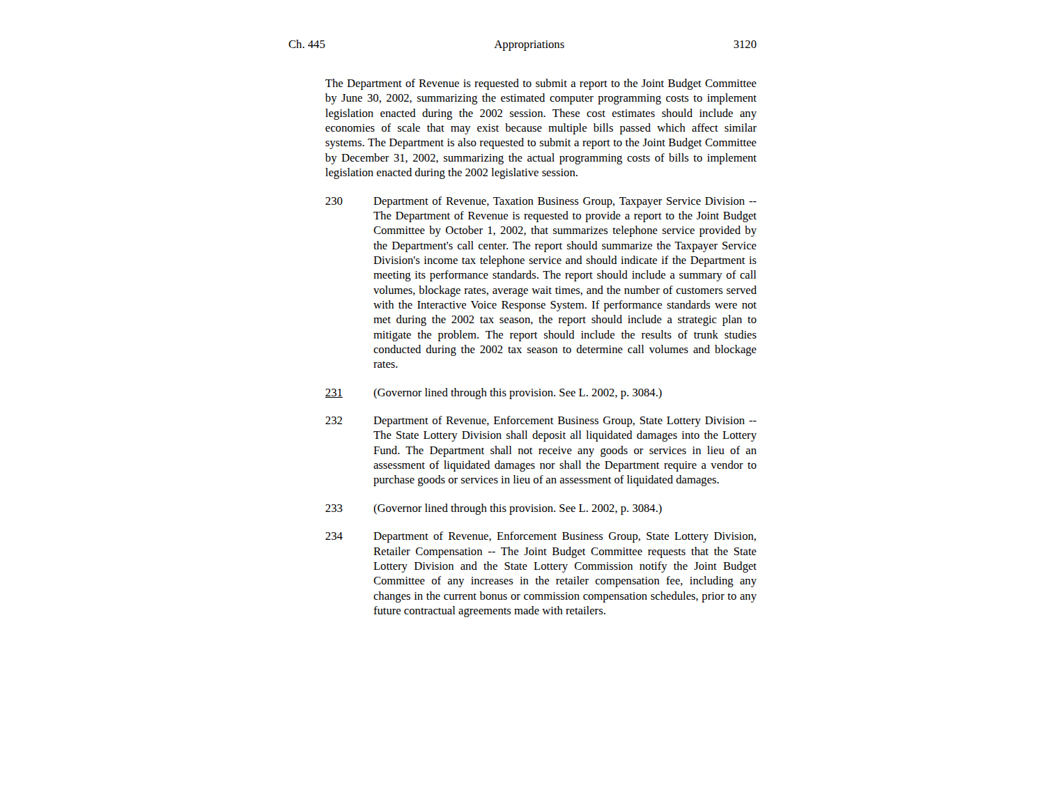Ch. 445
Appropriations
3120
The Department of Revenue is requested to submit a report to the Joint Budget Committee by June 30, 2002, summarizing the estimated computer programming costs to implement legislation enacted during the 2002 session. These cost estimates should include any economies of scale that may exist because multiple bills passed which affect similar systems. The Department is also requested to submit a report to the Joint Budget Committee by December 31, 2002, summarizing the actual programming costs of bills to implement legislation enacted during the 2002 legislative session.
230
Department of Revenue, Taxation Business Group, Taxpayer Service Division -- The Department of Revenue is requested to provide a report to the Joint Budget Committee by October 1, 2002, that summarizes telephone service provided by the Department's call center. The report should summarize the Taxpayer Service Division's income tax telephone service and should indicate if the Department is meeting its performance standards. The report should include a summary of call volumes, blockage rates, average wait times, and the number of customers served with the Interactive Voice Response System. If performance standards were not met during the 2002 tax season, the report should include a strategic plan to mitigate the problem. The report should include the results of trunk studies conducted during the 2002 tax season to determine call volumes and blockage rates.
231
(Governor lined through this provision. See L. 2002, p. 3084.)
232
Department of Revenue, Enforcement Business Group, State Lottery Division -- The State Lottery Division shall deposit all liquidated damages into the Lottery Fund. The Department shall not receive any goods or services in lieu of an assessment of liquidated damages nor shall the Department require a vendor to purchase goods or services in lieu of an assessment of liquidated damages.
233
(Governor lined through this provision. See L. 2002, p. 3084.)
234
Department of Revenue, Enforcement Business Group, State Lottery Division, Retailer Compensation -- The Joint Budget Committee requests that the State Lottery Division and the State Lottery Commission notify the Joint Budget Committee of any increases in the retailer compensation fee, including any changes in the current bonus or commission compensation schedules, prior to any future contractual agreements made with retailers.